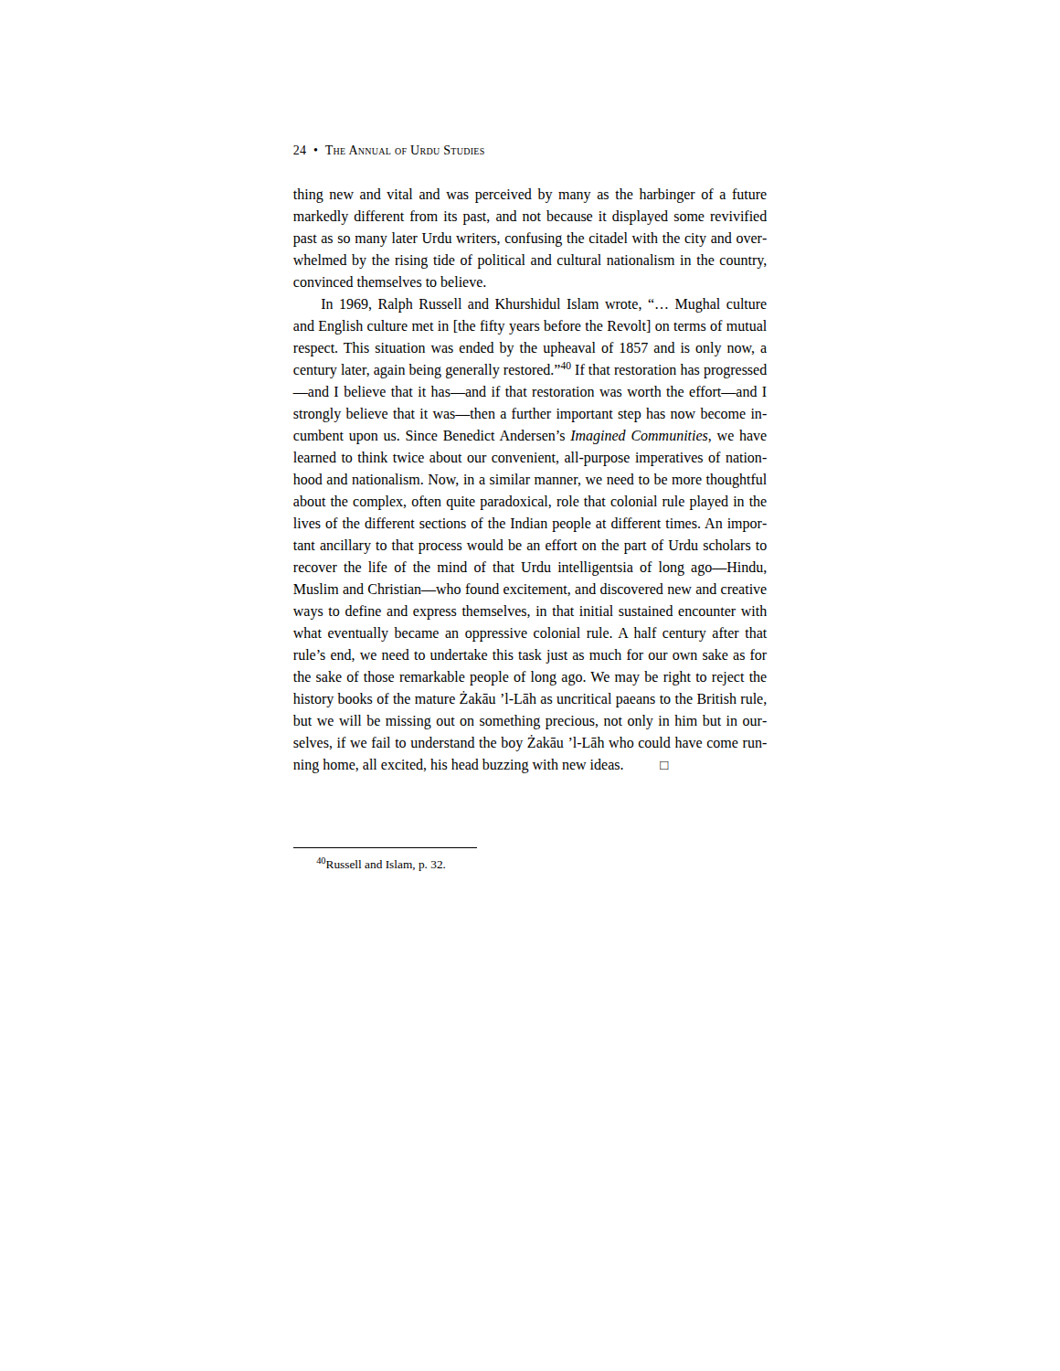24 • The Annual of Urdu Studies
thing new and vital and was perceived by many as the harbinger of a future markedly different from its past, and not because it displayed some revivified past as so many later Urdu writers, confusing the citadel with the city and overwhelmed by the rising tide of political and cultural nationalism in the country, convinced themselves to believe.
In 1969, Ralph Russell and Khurshidul Islam wrote, “… Mughal culture and English culture met in [the fifty years before the Revolt] on terms of mutual respect. This situation was ended by the upheaval of 1857 and is only now, a century later, again being generally restored.”40 If that restoration has progressed—and I believe that it has—and if that restoration was worth the effort—and I strongly believe that it was—then a further important step has now become incumbent upon us. Since Benedict Andersen’s Imagined Communities, we have learned to think twice about our convenient, all-purpose imperatives of nationhood and nationalism. Now, in a similar manner, we need to be more thoughtful about the complex, often quite paradoxical, role that colonial rule played in the lives of the different sections of the Indian people at different times. An important ancillary to that process would be an effort on the part of Urdu scholars to recover the life of the mind of that Urdu intelligentsia of long ago—Hindu, Muslim and Christian—who found excitement, and discovered new and creative ways to define and express themselves, in that initial sustained encounter with what eventually became an oppressive colonial rule. A half century after that rule’s end, we need to undertake this task just as much for our own sake as for the sake of those remarkable people of long ago. We may be right to reject the history books of the mature Żakāu ’l-Lāh as uncritical paeans to the British rule, but we will be missing out on something precious, not only in him but in ourselves, if we fail to understand the boy Żakāu ’l-Lāh who could have come running home, all excited, his head buzzing with new ideas. □
40Russell and Islam, p. 32.